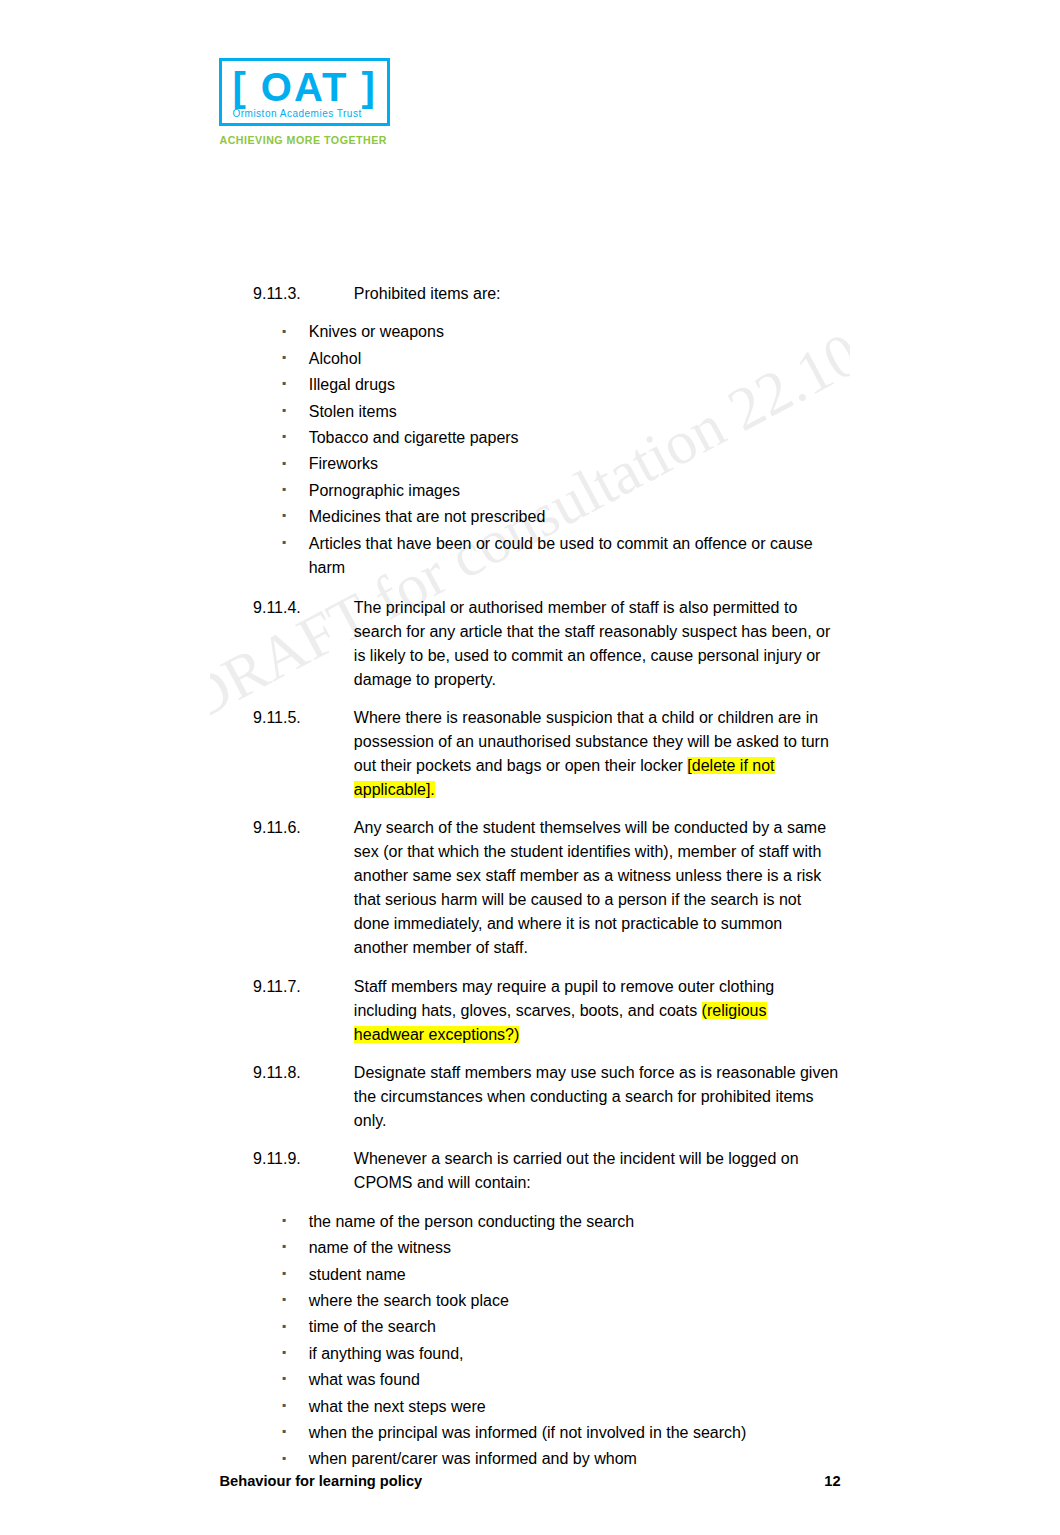[ OAT ]
Ormiston Academies Trust
ACHIEVING MORE TOGETHER
DRAFT for consultation 22.10.21.
9.11.3.
Prohibited items are:
Knives or weapons
Alcohol
Illegal drugs
Stolen items
Tobacco and cigarette papers
Fireworks
Pornographic images
Medicines that are not prescribed
Articles that have been or could be used to commit an offence or cause harm
9.11.4.
The principal or authorised member of staff is also permitted to search for any article that the staff reasonably suspect has been, or is likely to be, used to commit an offence, cause personal injury or damage to property.
9.11.5.
Where there is reasonable suspicion that a child or children are in possession of an unauthorised substance they will be asked to turn out their pockets and bags or open their locker [delete if not applicable].
9.11.6.
Any search of the student themselves will be conducted by a same sex (or that which the student identifies with), member of staff with another same sex staff member as a witness unless there is a risk that serious harm will be caused to a person if the search is not done immediately, and where it is not practicable to summon another member of staff.
9.11.7.
Staff members may require a pupil to remove outer clothing including hats, gloves, scarves, boots, and coats (religious headwear exceptions?)
9.11.8.
Designate staff members may use such force as is reasonable given the circumstances when conducting a search for prohibited items only.
9.11.9.
Whenever a search is carried out the incident will be logged on CPOMS and will contain:
the name of the person conducting the search
name of the witness
student name
where the search took place
time of the search
if anything was found,
what was found
what the next steps were
when the principal was informed (if not involved in the search)
when parent/carer was informed and by whom
Behaviour for learning policy
12